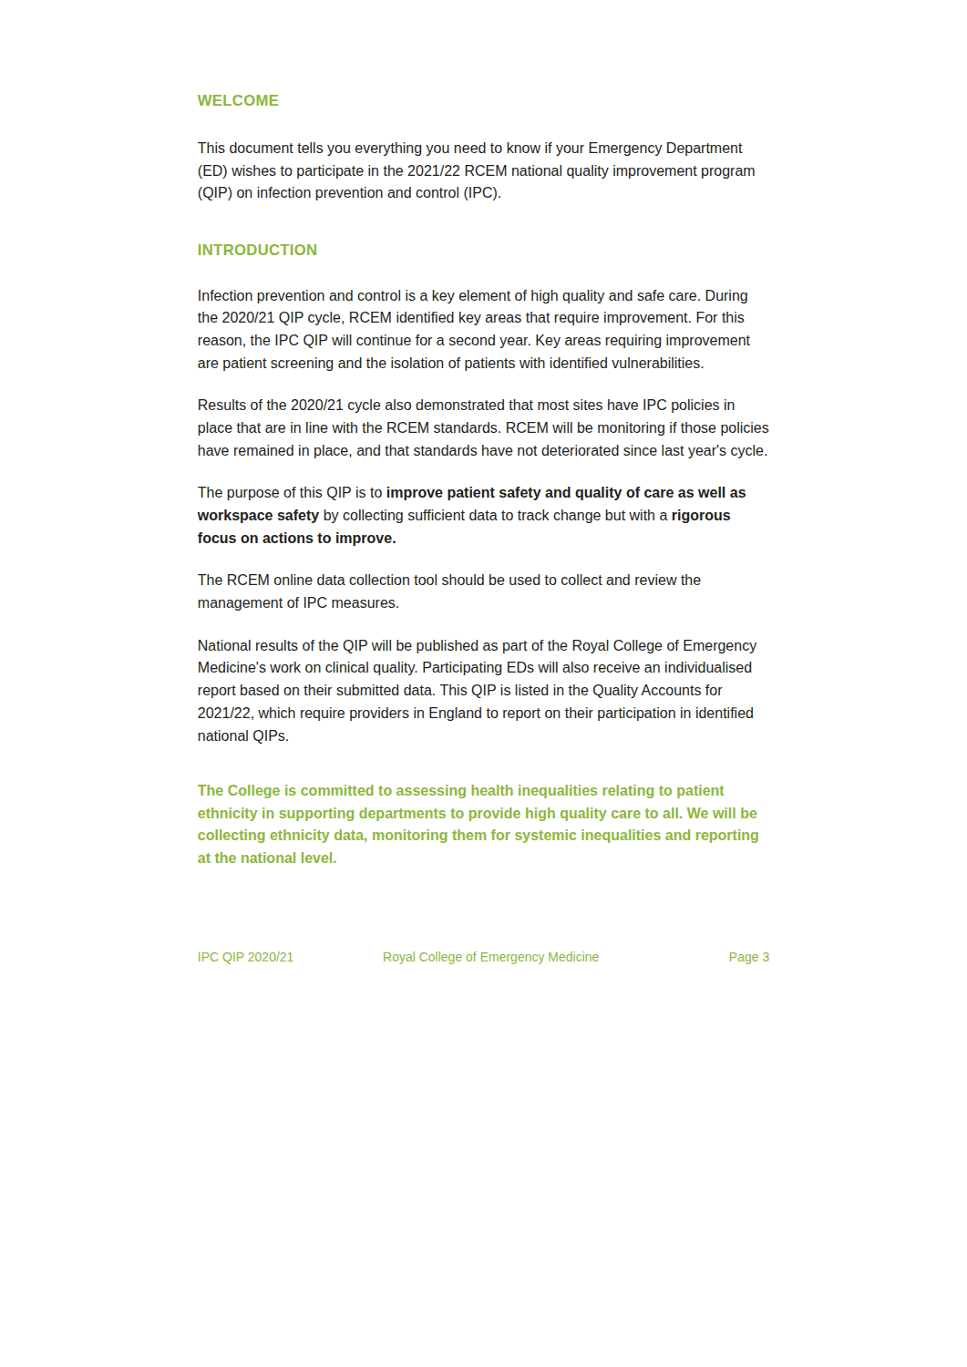WELCOME
This document tells you everything you need to know if your Emergency Department (ED) wishes to participate in the 2021/22 RCEM national quality improvement program (QIP) on infection prevention and control (IPC).
INTRODUCTION
Infection prevention and control is a key element of high quality and safe care. During the 2020/21 QIP cycle, RCEM identified key areas that require improvement. For this reason, the IPC QIP will continue for a second year. Key areas requiring improvement are patient screening and the isolation of patients with identified vulnerabilities.
Results of the 2020/21 cycle also demonstrated that most sites have IPC policies in place that are in line with the RCEM standards. RCEM will be monitoring if those policies have remained in place, and that standards have not deteriorated since last year's cycle.
The purpose of this QIP is to improve patient safety and quality of care as well as workspace safety by collecting sufficient data to track change but with a rigorous focus on actions to improve.
The RCEM online data collection tool should be used to collect and review the management of IPC measures.
National results of the QIP will be published as part of the Royal College of Emergency Medicine's work on clinical quality. Participating EDs will also receive an individualised report based on their submitted data. This QIP is listed in the Quality Accounts for 2021/22, which require providers in England to report on their participation in identified national QIPs.
The College is committed to assessing health inequalities relating to patient ethnicity in supporting departments to provide high quality care to all. We will be collecting ethnicity data, monitoring them for systemic inequalities and reporting at the national level.
IPC QIP 2020/21 Royal College of Emergency Medicine Page 3